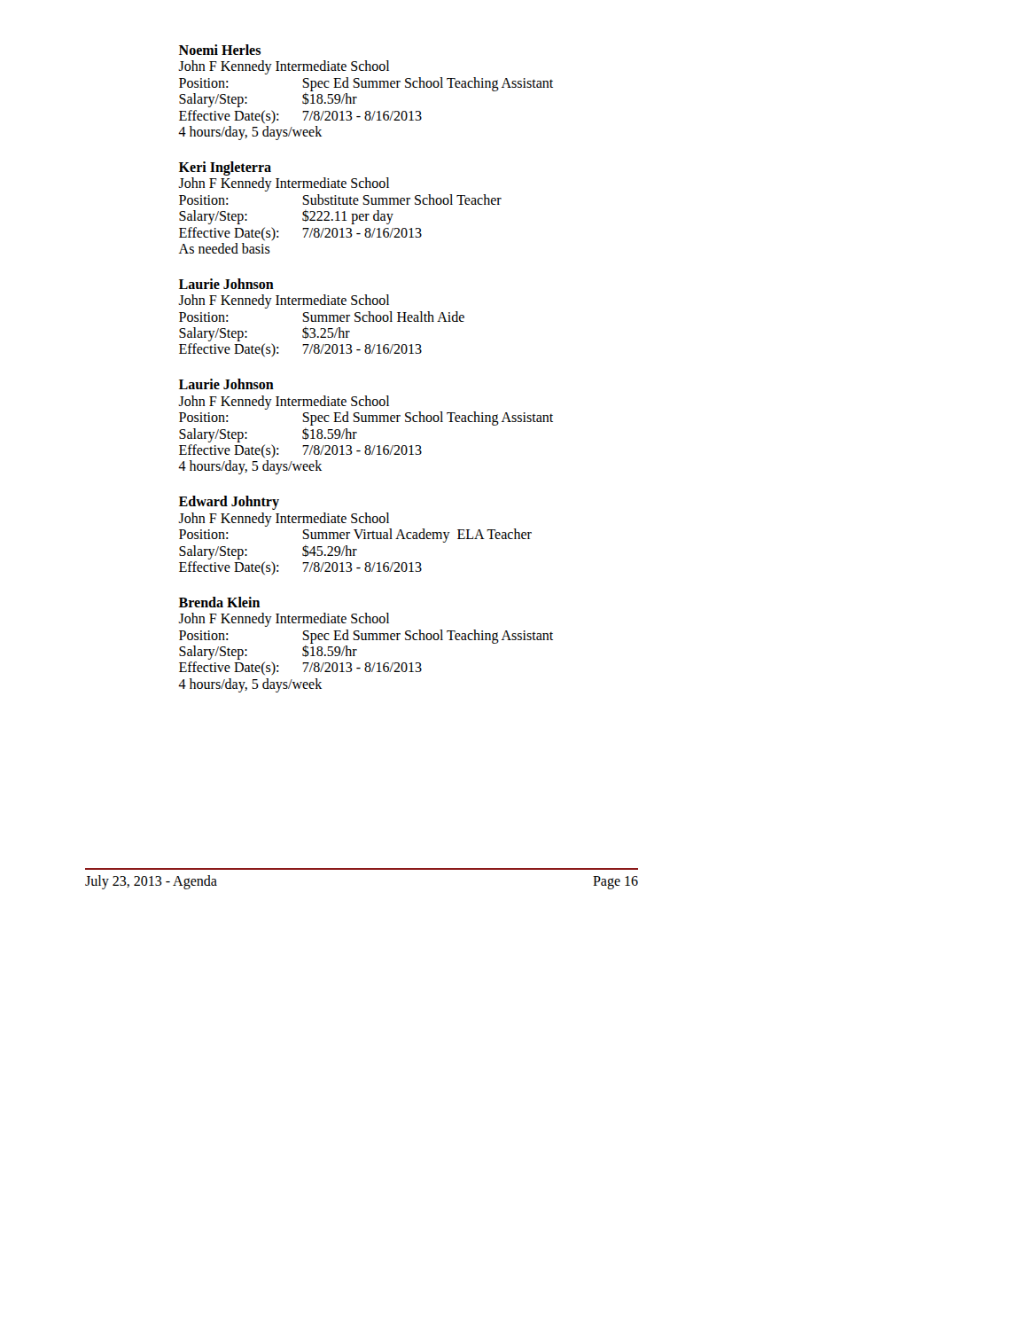Noemi Herles
John F Kennedy Intermediate School
Position: Spec Ed Summer School Teaching Assistant
Salary/Step:$18.59/hr
Effective Date(s): 7/8/2013 - 8/16/2013
4 hours/day, 5 days/week
Keri Ingleterra
John F Kennedy Intermediate School
Position: Substitute Summer School Teacher
Salary/Step:$222.11 per day
Effective Date(s): 7/8/2013 - 8/16/2013
As needed basis
Laurie Johnson
John F Kennedy Intermediate School
Position: Summer School Health Aide
Salary/Step:$3.25/hr
Effective Date(s): 7/8/2013 - 8/16/2013
Laurie Johnson
John F Kennedy Intermediate School
Position: Spec Ed Summer School Teaching Assistant
Salary/Step:$18.59/hr
Effective Date(s): 7/8/2013 - 8/16/2013
4 hours/day, 5 days/week
Edward Johntry
John F Kennedy Intermediate School
Position: Summer Virtual Academy ELA Teacher
Salary/Step:$45.29/hr
Effective Date(s): 7/8/2013 - 8/16/2013
Brenda Klein
John F Kennedy Intermediate School
Position: Spec Ed Summer School Teaching Assistant
Salary/Step:$18.59/hr
Effective Date(s): 7/8/2013 - 8/16/2013
4 hours/day, 5 days/week
July 23, 2013 - Agenda Page 16